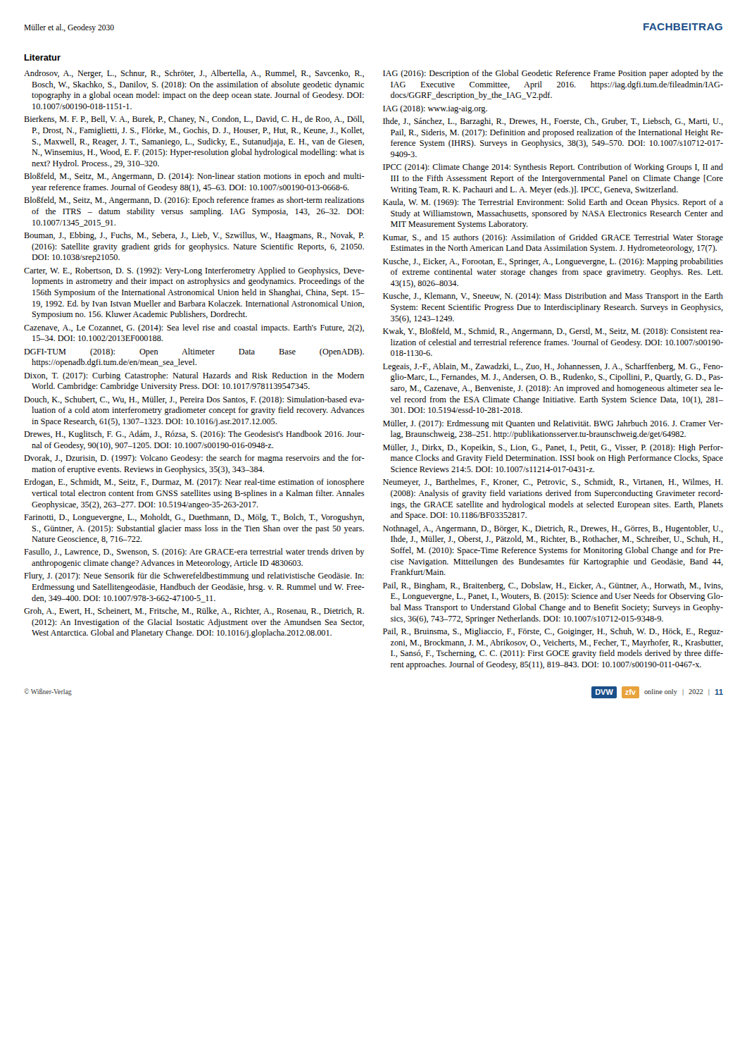Müller et al., Geodesy 2030
FACHBEITRAG
Literatur
Androsov, A., Nerger, L., Schnur, R., Schröter, J., Albertella, A., Rummel, R., Savcenko, R., Bosch, W., Skachko, S., Danilov, S. (2018): On the assimilation of absolute geodetic dynamic topography in a global ocean model: impact on the deep ocean state. Journal of Geodesy. DOI: 10.1007/s00190-018-1151-1.
Bierkens, M. F. P., Bell, V. A., Burek, P., Chaney, N., Condon, L., David, C. H., de Roo, A., Döll, P., Drost, N., Famiglietti, J. S., Flörke, M., Gochis, D. J., Houser, P., Hut, R., Keune, J., Kollet, S., Maxwell, R., Reager, J. T., Samaniego, L., Sudicky, E., Sutanudjaja, E. H., van de Giesen, N., Winsemius, H., Wood, E. F. (2015): Hyper-resolution global hydrological modelling: what is next? Hydrol. Process., 29, 310–320.
Bloßfeld, M., Seitz, M., Angermann, D. (2014): Non-linear station motions in epoch and multi-year reference frames. Journal of Geodesy 88(1), 45–63. DOI: 10.1007/s00190-013-0668-6.
Bloßfeld, M., Seitz, M., Angermann, D. (2016): Epoch reference frames as short-term realizations of the ITRS – datum stability versus sampling. IAG Symposia, 143, 26–32. DOI: 10.1007/1345_2015_91.
Bouman, J., Ebbing, J., Fuchs, M., Sebera, J., Lieb, V., Szwillus, W., Haagmans, R., Novak, P. (2016): Satellite gravity gradient grids for geophysics. Nature Scientific Reports, 6, 21050. DOI: 10.1038/srep21050.
Carter, W. E., Robertson, D. S. (1992): Very-Long Interferometry Applied to Geophysics, Developments in astrometry and their impact on astrophysics and geodynamics. Proceedings of the 156th Symposium of the International Astronomical Union held in Shanghai, China, Sept. 15–19, 1992. Ed. by Ivan Istvan Mueller and Barbara Kolaczek. International Astronomical Union, Symposium no. 156. Kluwer Academic Publishers, Dordrecht.
Cazenave, A., Le Cozannet, G. (2014): Sea level rise and coastal impacts. Earth's Future, 2(2), 15–34. DOI: 10.1002/2013EF000188.
DGFI-TUM (2018): Open Altimeter Data Base (OpenADB). https://openadb.dgfi.tum.de/en/mean_sea_level.
Dixon, T. (2017): Curbing Catastrophe: Natural Hazards and Risk Reduction in the Modern World. Cambridge: Cambridge University Press. DOI: 10.1017/9781139547345.
Douch, K., Schubert, C., Wu, H., Müller, J., Pereira Dos Santos, F. (2018): Simulation-based evaluation of a cold atom interferometry gradiometer concept for gravity field recovery. Advances in Space Research, 61(5), 1307–1323. DOI: 10.1016/j.asr.2017.12.005.
Drewes, H., Kuglitsch, F. G., Adám, J., Rózsa, S. (2016): The Geodesist's Handbook 2016. Journal of Geodesy, 90(10), 907–1205. DOI: 10.1007/s00190-016-0948-z.
Dvorak, J., Dzurisin, D. (1997): Volcano Geodesy: the search for magma reservoirs and the formation of eruptive events. Reviews in Geophysics, 35(3), 343–384.
Erdogan, E., Schmidt, M., Seitz, F., Durmaz, M. (2017): Near real-time estimation of ionosphere vertical total electron content from GNSS satellites using B-splines in a Kalman filter. Annales Geophysicae, 35(2), 263–277. DOI: 10.5194/angeo-35-263-2017.
Farinotti, D., Longuevergne, L., Moholdt, G., Duethmann, D., Mölg, T., Bolch, T., Vorogushyn, S., Güntner, A. (2015): Substantial glacier mass loss in the Tien Shan over the past 50 years. Nature Geoscience, 8, 716–722.
Fasullo, J., Lawrence, D., Swenson, S. (2016): Are GRACE-era terrestrial water trends driven by anthropogenic climate change? Advances in Meteorology, Article ID 4830603.
Flury, J. (2017): Neue Sensorik für die Schwerefeldbestimmung und relativistische Geodäsie. In: Erdmessung und Satellitengeodäsie, Handbuch der Geodäsie, hrsg. v. R. Rummel und W. Freeden, 349–400. DOI: 10.1007/978-3-662-47100-5_11.
Groh, A., Ewert, H., Scheinert, M., Fritsche, M., Rülke, A., Richter, A., Rosenau, R., Dietrich, R. (2012): An Investigation of the Glacial Isostatic Adjustment over the Amundsen Sea Sector, West Antarctica. Global and Planetary Change. DOI: 10.1016/j.gloplacha.2012.08.001.
IAG (2016): Description of the Global Geodetic Reference Frame Position paper adopted by the IAG Executive Committee, April 2016. https://iag.dgfi.tum.de/fileadmin/IAG-docs/GGRF_description_by_the_IAG_V2.pdf.
IAG (2018): www.iag-aig.org.
Ihde, J., Sánchez, L., Barzaghi, R., Drewes, H., Foerste, Ch., Gruber, T., Liebsch, G., Marti, U., Pail, R., Sideris, M. (2017): Definition and proposed realization of the International Height Reference System (IHRS). Surveys in Geophysics, 38(3), 549–570. DOI: 10.1007/s10712-017-9409-3.
IPCC (2014): Climate Change 2014: Synthesis Report. Contribution of Working Groups I, II and III to the Fifth Assessment Report of the Intergovernmental Panel on Climate Change [Core Writing Team, R. K. Pachauri and L. A. Meyer (eds.)]. IPCC, Geneva, Switzerland.
Kaula, W. M. (1969): The Terrestrial Environment: Solid Earth and Ocean Physics. Report of a Study at Williamstown, Massachusetts, sponsored by NASA Electronics Research Center and MIT Measurement Systems Laboratory.
Kumar, S., and 15 authors (2016): Assimilation of Gridded GRACE Terrestrial Water Storage Estimates in the North American Land Data Assimilation System. J. Hydrometeorology, 17(7).
Kusche, J., Eicker, A., Forootan, E., Springer, A., Longuevergne, L. (2016): Mapping probabilities of extreme continental water storage changes from space gravimetry. Geophys. Res. Lett. 43(15), 8026–8034.
Kusche, J., Klemann, V., Sneeuw, N. (2014): Mass Distribution and Mass Transport in the Earth System: Recent Scientific Progress Due to Interdisciplinary Research. Surveys in Geophysics, 35(6), 1243–1249.
Kwak, Y., Bloßfeld, M., Schmid, R., Angermann, D., Gerstl, M., Seitz, M. (2018): Consistent realization of celestial and terrestrial reference frames. 'Journal of Geodesy. DOI: 10.1007/s00190-018-1130-6.
Legeais, J.-F., Ablain, M., Zawadzki, L., Zuo, H., Johannessen, J. A., Scharffenberg, M. G., Fenoglio-Marc, L., Fernandes, M. J., Andersen, O. B., Rudenko, S., Cipollini, P., Quartly, G. D., Passaro, M., Cazenave, A., Benveniste, J. (2018): An improved and homogeneous altimeter sea level record from the ESA Climate Change Initiative. Earth System Science Data, 10(1), 281–301. DOI: 10.5194/essd-10-281-2018.
Müller, J. (2017): Erdmessung mit Quanten und Relativität. BWG Jahrbuch 2016. J. Cramer Verlag, Braunschweig, 238–251. http://publikationsserver.tu-braunschweig.de/get/64982.
Müller, J., Dirkx, D., Kopeikin, S., Lion, G., Panet, I., Petit, G., Visser, P. (2018): High Performance Clocks and Gravity Field Determination. ISSI book on High Performance Clocks, Space Science Reviews 214:5. DOI: 10.1007/s11214-017-0431-z.
Neumeyer, J., Barthelmes, F., Kroner, C., Petrovic, S., Schmidt, R., Virtanen, H., Wilmes, H. (2008): Analysis of gravity field variations derived from Superconducting Gravimeter recordings, the GRACE satellite and hydrological models at selected European sites. Earth, Planets and Space. DOI: 10.1186/BF03352817.
Nothnagel, A., Angermann, D., Börger, K., Dietrich, R., Drewes, H., Görres, B., Hugentobler, U., Ihde, J., Müller, J., Oberst, J., Pätzold, M., Richter, B., Rothacher, M., Schreiber, U., Schuh, H., Soffel, M. (2010): Space-Time Reference Systems for Monitoring Global Change and for Precise Navigation. Mitteilungen des Bundesamtes für Kartographie und Geodäsie, Band 44, Frankfurt/Main.
Pail, R., Bingham, R., Braitenberg, C., Dobslaw, H., Eicker, A., Güntner, A., Horwath, M., Ivins, E., Longuevergne, L., Panet, I., Wouters, B. (2015): Science and User Needs for Observing Global Mass Transport to Understand Global Change and to Benefit Society; Surveys in Geophysics, 36(6), 743–772, Springer Netherlands. DOI: 10.1007/s10712-015-9348-9.
Pail, R., Bruinsma, S., Migliaccio, F., Förste, C., Goiginger, H., Schuh, W. D., Höck, E., Reguzzoni, M., Brockmann, J. M., Abrikosov, O., Veicherts, M., Fecher, T., Mayrhofer, R., Krasbutter, I., Sansó, F., Tscherning, C. C. (2011): First GOCE gravity field models derived by three different approaches. Journal of Geodesy, 85(11), 819–843. DOI: 10.1007/s00190-011-0467-x.
© Wißner-Verlag
DVW zfv online only | 2022 | 11